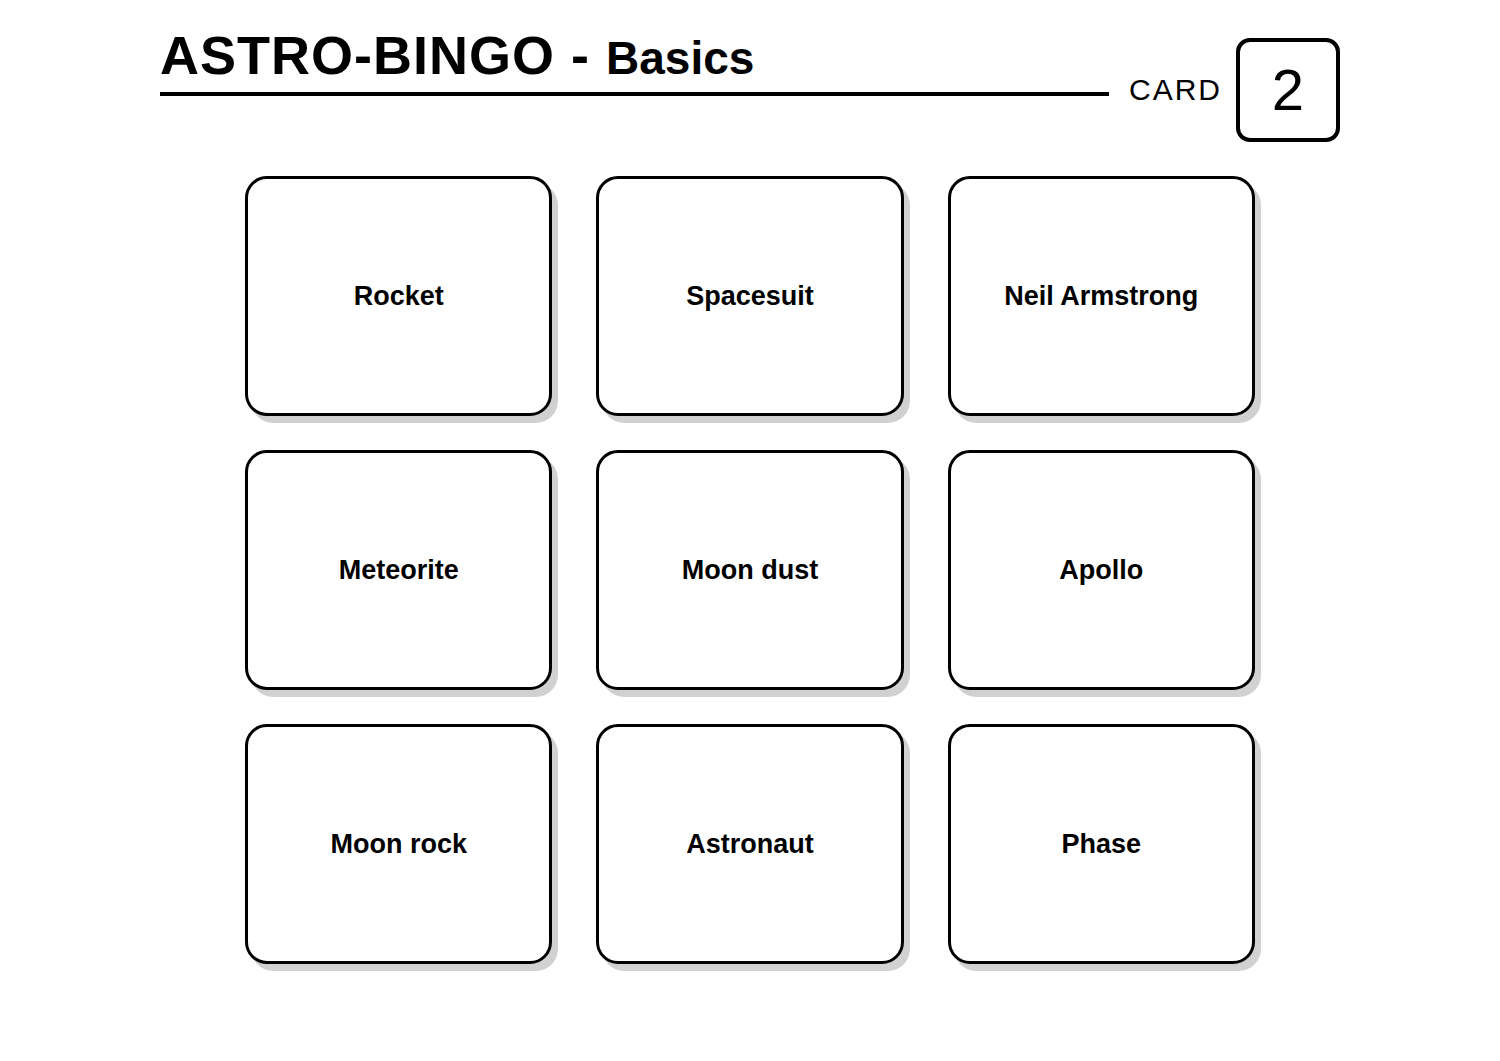Astro-Bingo - Basics
Card 2
Rocket
Spacesuit
Neil Armstrong
Meteorite
Moon dust
Apollo
Moon rock
Astronaut
Phase